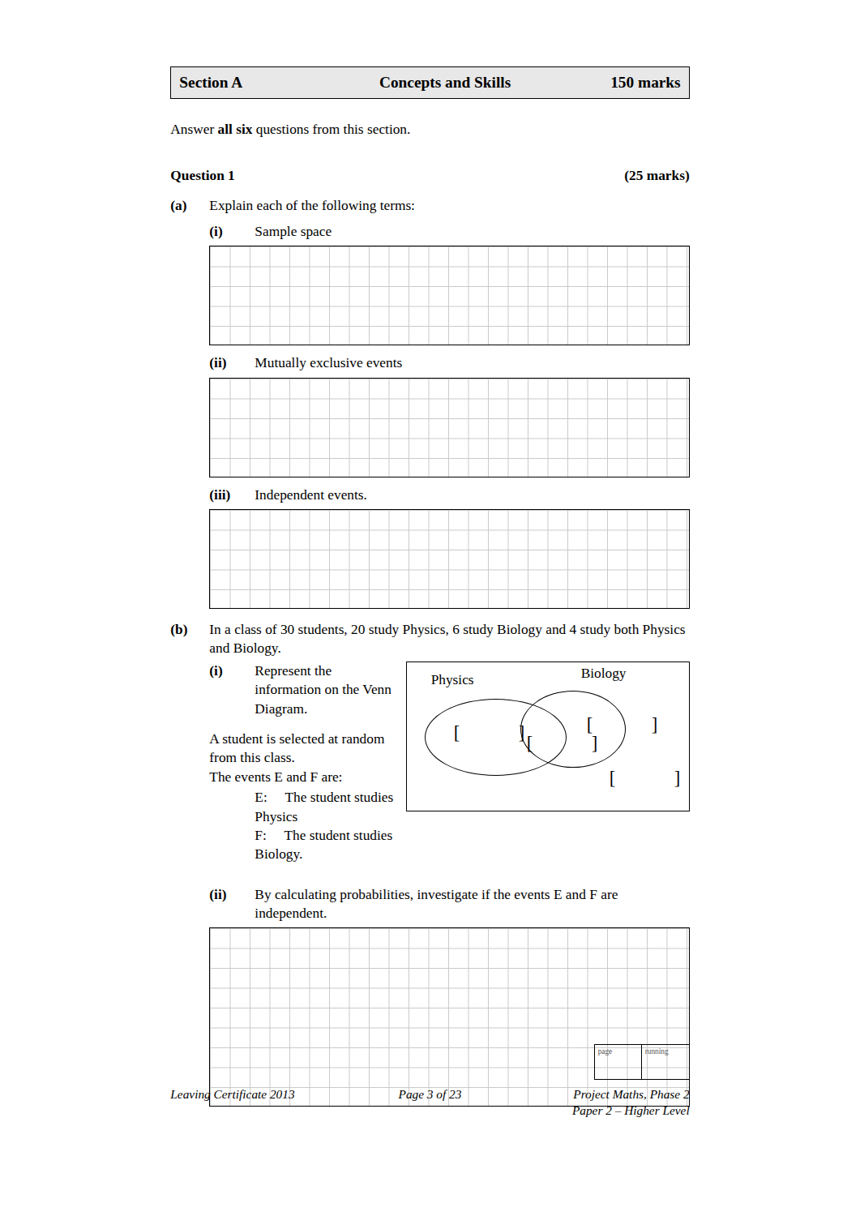Section A Concepts and Skills 150 marks
Answer all six questions from this section.
Question 1 (25 marks)
(a) Explain each of the following terms:
(i) Sample space
(ii) Mutually exclusive events
(iii) Independent events.
(b) In a class of 30 students, 20 study Physics, 6 study Biology and 4 study both Physics and Biology.
(i) Represent the information on the Venn Diagram.
A student is selected at random from this class.
The events E and F are:
E: The student studies Physics
F: The student studies Biology.
Physics Biology [ ] [ ] [ ] [ ]
(ii) By calculating probabilities, investigate if the events E and F are independent.
page
running
Leaving Certificate 2013 Page 3 of 23 Project Maths, Phase 2
Paper 2 – Higher Level